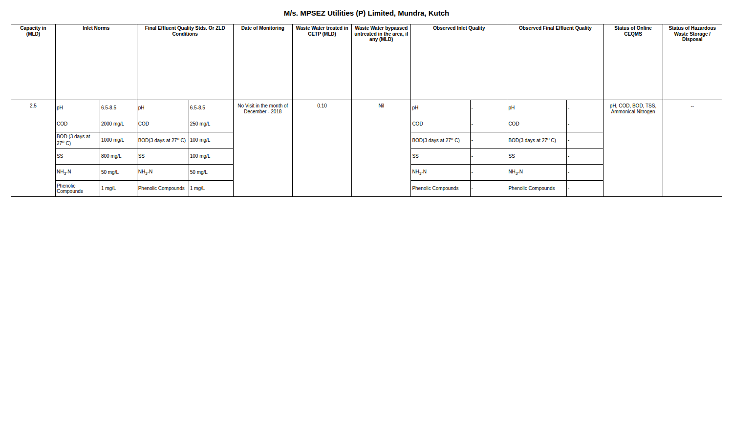M/s. MPSEZ Utilities (P) Limited, Mundra, Kutch
| Capacity in (MLD) | Inlet Norms | Final Effluent Quality Stds. Or ZLD Conditions | Date of Monitoring | Waste Water treated in CETP (MLD) | Waste Water bypassed untreated in the area, if any (MLD) | Observed Inlet Quality | Observed Final Effluent Quality | Status of Online CEQMS | Status of Hazardous Waste Storage / Disposal |
| --- | --- | --- | --- | --- | --- | --- | --- | --- | --- |
| 2.5 | / pH / / COD / / BOD (3 days at 27 o C) / / SS / / NH 3 -N / / Phenolic Compounds / | / 6.5-8.5 / / 2000 mg/L / / 1000 mg/L / / 800 mg/L / / 50 mg/L / / 1 mg/L / | / pH / / COD / / BOD(3 days at 27 o C) / / SS / / NH 3 -N / / Phenolic Compounds / | / 6.5-8.5 / / 250 mg/L / / 100 mg/L / / 100 mg/L / / 50 mg/L / / 1 mg/L / | No Visit in the month of December - 2018 | 0.10 | Nil | / pH / / COD / / BOD(3 days at 27 o C) / / SS / / NH 3 -N / / Phenolic Compounds / | / - / / - / / - / / - / / - / / - / | / pH / / COD / / BOD(3 days at 27 o C) / / SS / / NH 3 -N / / Phenolic Compounds / | / - / / - / / - / / - / / - / / - / | pH, COD, BOD, TSS, Ammonical Nitrogen | -- |